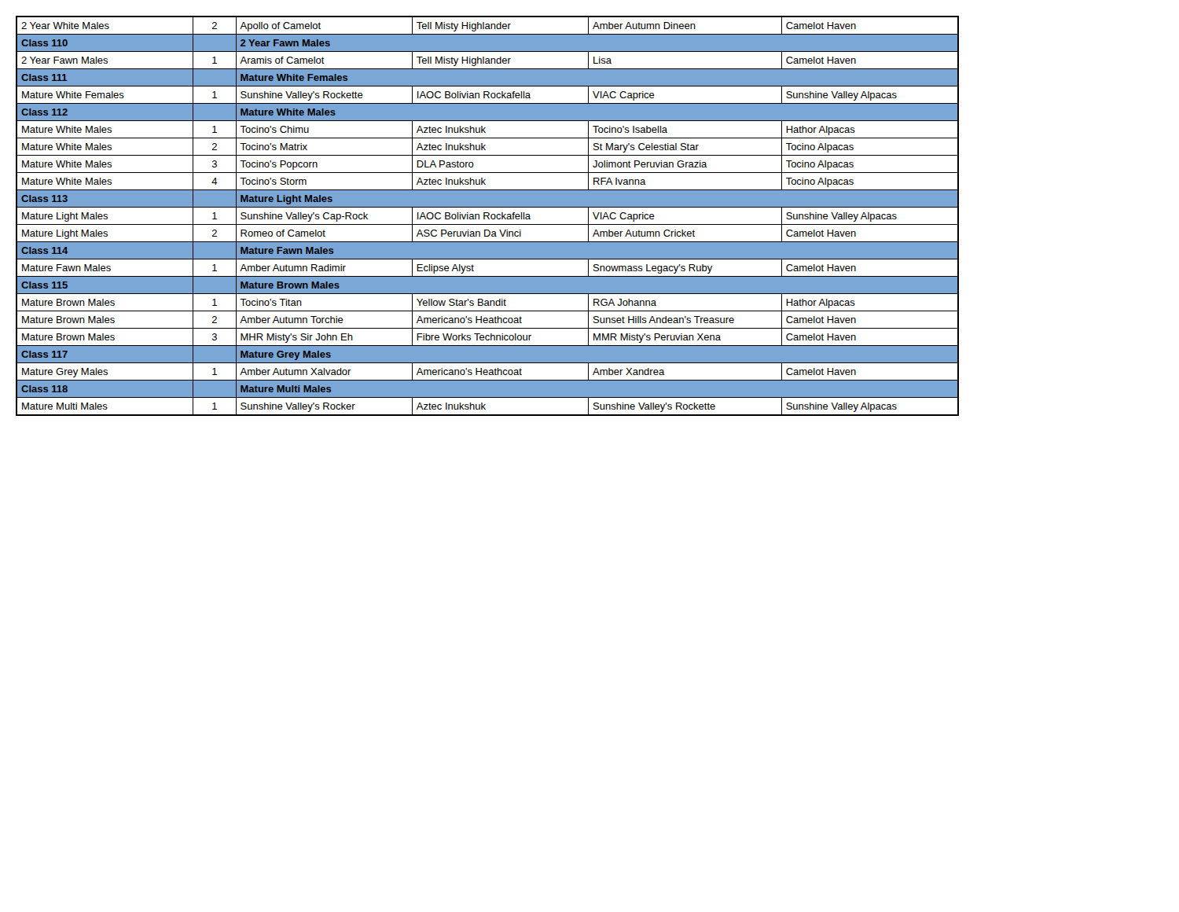| 2 Year White Males | 2 | Apollo of Camelot | Tell Misty Highlander | Amber Autumn Dineen | Camelot Haven |
| Class 110 | | 2 Year Fawn Males |
| 2 Year Fawn Males | 1 | Aramis of Camelot | Tell Misty Highlander | Lisa | Camelot Haven |
| Class 111 | | Mature White Females |
| Mature White Females | 1 | Sunshine Valley's Rockette | IAOC Bolivian Rockafella | VIAC Caprice | Sunshine Valley Alpacas |
| Class 112 | | Mature White Males |
| Mature White Males | 1 | Tocino's Chimu | Aztec Inukshuk | Tocino's Isabella | Hathor Alpacas |
| Mature White Males | 2 | Tocino's Matrix | Aztec Inukshuk | St Mary's Celestial Star | Tocino Alpacas |
| Mature White Males | 3 | Tocino's Popcorn | DLA Pastoro | Jolimont Peruvian Grazia | Tocino Alpacas |
| Mature White Males | 4 | Tocino's Storm | Aztec Inukshuk | RFA Ivanna | Tocino Alpacas |
| Class 113 | | Mature Light Males |
| Mature Light Males | 1 | Sunshine Valley's Cap-Rock | IAOC Bolivian Rockafella | VIAC Caprice | Sunshine Valley Alpacas |
| Mature Light Males | 2 | Romeo of Camelot | ASC Peruvian Da Vinci | Amber Autumn Cricket | Camelot Haven |
| Class 114 | | Mature Fawn Males |
| Mature Fawn Males | 1 | Amber Autumn Radimir | Eclipse Alyst | Snowmass Legacy's Ruby | Camelot Haven |
| Class 115 | | Mature Brown Males |
| Mature Brown Males | 1 | Tocino's Titan | Yellow Star's Bandit | RGA Johanna | Hathor Alpacas |
| Mature Brown Males | 2 | Amber Autumn Torchie | Americano's Heathcoat | Sunset Hills Andean's Treasure | Camelot Haven |
| Mature Brown Males | 3 | MHR Misty's Sir John Eh | Fibre Works Technicolour | MMR Misty's Peruvian Xena | Camelot Haven |
| Class 117 | | Mature Grey Males |
| Mature Grey Males | 1 | Amber Autumn Xalvador | Americano's Heathcoat | Amber Xandrea | Camelot Haven |
| Class 118 | | Mature Multi Males |
| Mature Multi Males | 1 | Sunshine Valley's Rocker | Aztec Inukshuk | Sunshine Valley's Rockette | Sunshine Valley Alpacas |